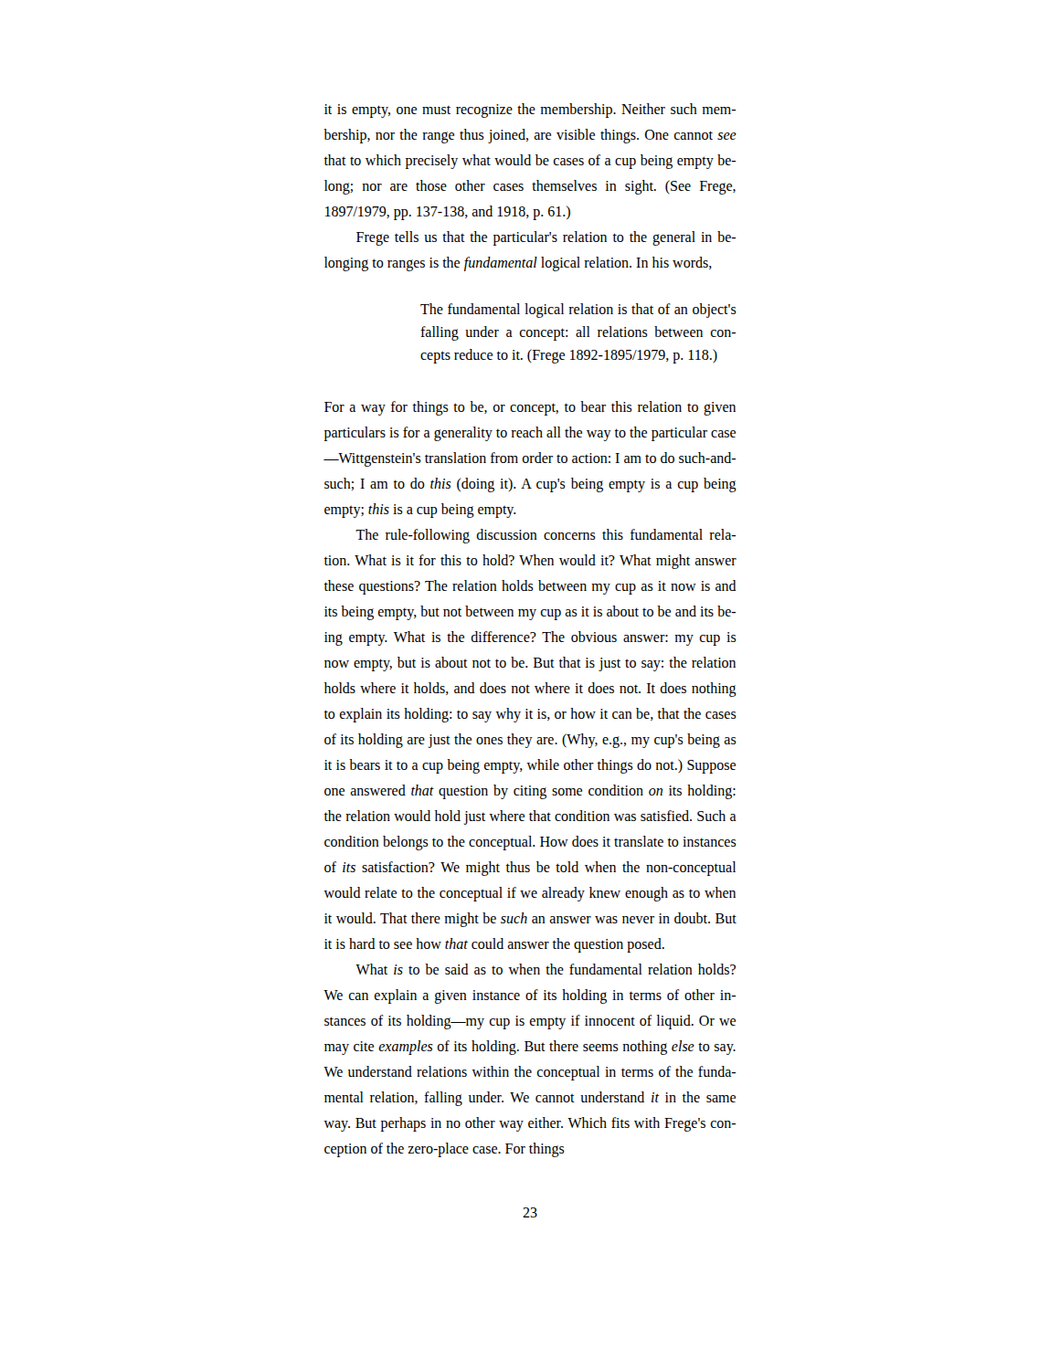it is empty, one must recognize the membership. Neither such membership, nor the range thus joined, are visible things. One cannot see that to which precisely what would be cases of a cup being empty belong; nor are those other cases themselves in sight. (See Frege, 1897/1979, pp. 137-138, and 1918, p. 61.)
Frege tells us that the particular's relation to the general in belonging to ranges is the fundamental logical relation. In his words,
The fundamental logical relation is that of an object's falling under a concept: all relations between concepts reduce to it. (Frege 1892-1895/1979, p. 118.)
For a way for things to be, or concept, to bear this relation to given particulars is for a generality to reach all the way to the particular case—Wittgenstein's translation from order to action: I am to do such-and-such; I am to do this (doing it). A cup's being empty is a cup being empty; this is a cup being empty.
The rule-following discussion concerns this fundamental relation. What is it for this to hold? When would it? What might answer these questions? The relation holds between my cup as it now is and its being empty, but not between my cup as it is about to be and its being empty. What is the difference? The obvious answer: my cup is now empty, but is about not to be. But that is just to say: the relation holds where it holds, and does not where it does not. It does nothing to explain its holding: to say why it is, or how it can be, that the cases of its holding are just the ones they are. (Why, e.g., my cup's being as it is bears it to a cup being empty, while other things do not.) Suppose one answered that question by citing some condition on its holding: the relation would hold just where that condition was satisfied. Such a condition belongs to the conceptual. How does it translate to instances of its satisfaction? We might thus be told when the non-conceptual would relate to the conceptual if we already knew enough as to when it would. That there might be such an answer was never in doubt. But it is hard to see how that could answer the question posed.
What is to be said as to when the fundamental relation holds? We can explain a given instance of its holding in terms of other instances of its holding—my cup is empty if innocent of liquid. Or we may cite examples of its holding. But there seems nothing else to say. We understand relations within the conceptual in terms of the fundamental relation, falling under. We cannot understand it in the same way. But perhaps in no other way either. Which fits with Frege's conception of the zero-place case. For things
23